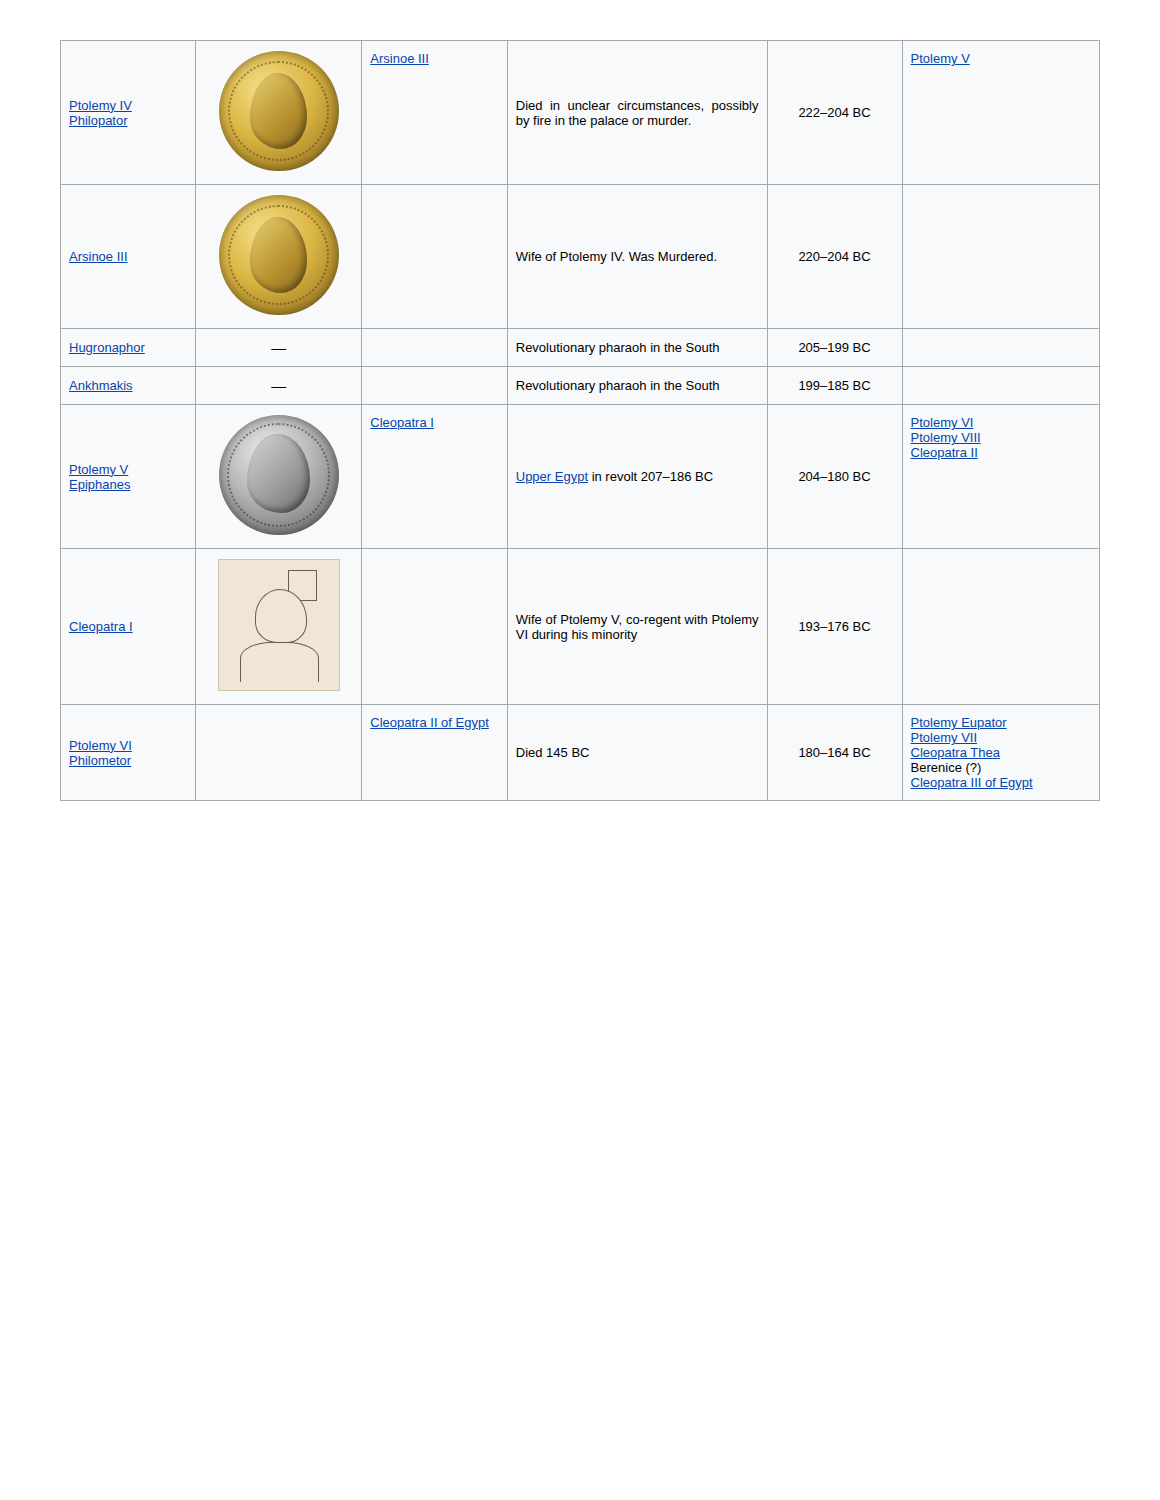| Ptolemy IV Philopator | | Arsinoe III | Died in unclear circumstances, possibly by fire in the palace or murder. | 222–204 BC | Ptolemy V |
| Arsinoe III | | | Wife of Ptolemy IV. Was Murdered. | 220–204 BC | |
| Hugronaphor | — | | Revolutionary pharaoh in the South | 205–199 BC | |
| Ankhmakis | — | | Revolutionary pharaoh in the South | 199–185 BC | |
| Ptolemy V Epiphanes | | Cleopatra I | Upper Egypt in revolt 207–186 BC | 204–180 BC | Ptolemy VI Ptolemy VIII Cleopatra II |
| Cleopatra I | | | Wife of Ptolemy V, co-regent with Ptolemy VI during his minority | 193–176 BC | |
| Ptolemy VI Philometor | | Cleopatra II of Egypt | Died 145 BC | 180–164 BC | Ptolemy Eupator Ptolemy VII Cleopatra Thea Berenice (?) Cleopatra III of Egypt |